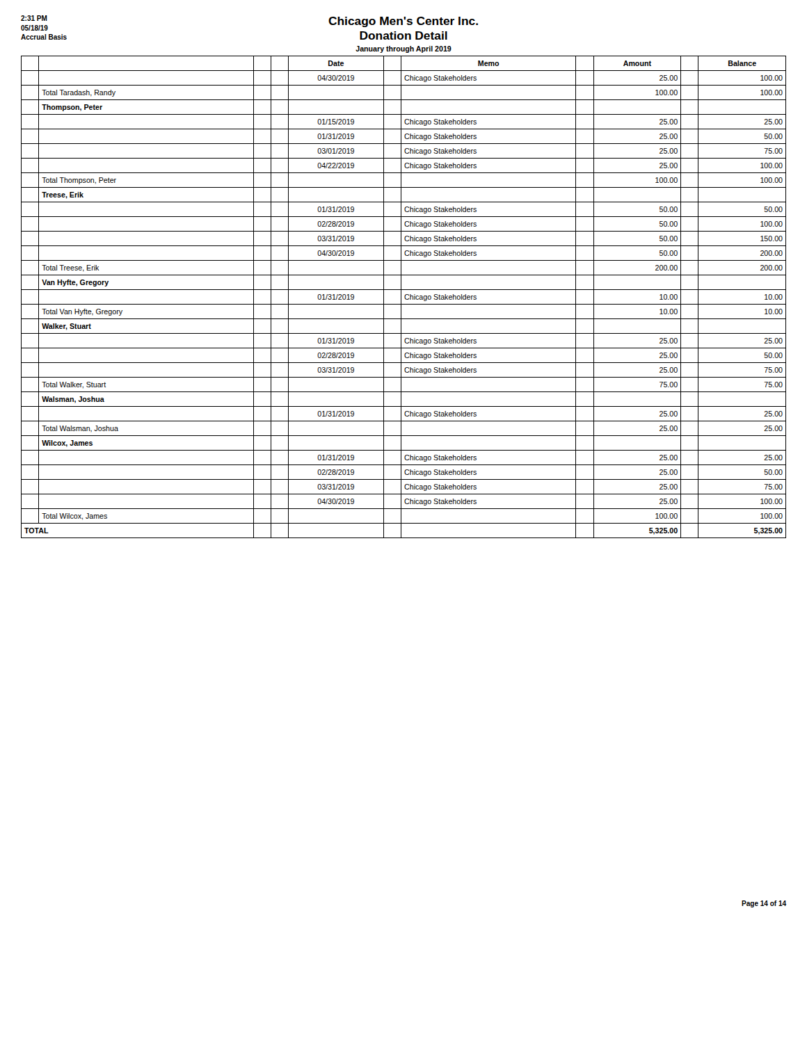2:31 PM
05/18/19
Accrual Basis
Chicago Men's Center Inc.
Donation Detail
January through April 2019
| | | | | Date | | Memo | | Amount | | Balance |
| --- | --- | --- | --- | --- | --- | --- | --- | --- | --- | --- |
| | | | | 04/30/2019 | | Chicago Stakeholders | | 25.00 | | 100.00 |
| | Total Taradash, Randy | | | | | | | 100.00 | | 100.00 |
| | Thompson, Peter | | | | | | | | | |
| | | | | 01/15/2019 | | Chicago Stakeholders | | 25.00 | | 25.00 |
| | | | | 01/31/2019 | | Chicago Stakeholders | | 25.00 | | 50.00 |
| | | | | 03/01/2019 | | Chicago Stakeholders | | 25.00 | | 75.00 |
| | | | | 04/22/2019 | | Chicago Stakeholders | | 25.00 | | 100.00 |
| | Total Thompson, Peter | | | | | | | 100.00 | | 100.00 |
| | Treese, Erik | | | | | | | | | |
| | | | | 01/31/2019 | | Chicago Stakeholders | | 50.00 | | 50.00 |
| | | | | 02/28/2019 | | Chicago Stakeholders | | 50.00 | | 100.00 |
| | | | | 03/31/2019 | | Chicago Stakeholders | | 50.00 | | 150.00 |
| | | | | 04/30/2019 | | Chicago Stakeholders | | 50.00 | | 200.00 |
| | Total Treese, Erik | | | | | | | 200.00 | | 200.00 |
| | Van Hyfte, Gregory | | | | | | | | | |
| | | | | 01/31/2019 | | Chicago Stakeholders | | 10.00 | | 10.00 |
| | Total Van Hyfte, Gregory | | | | | | | 10.00 | | 10.00 |
| | Walker, Stuart | | | | | | | | | |
| | | | | 01/31/2019 | | Chicago Stakeholders | | 25.00 | | 25.00 |
| | | | | 02/28/2019 | | Chicago Stakeholders | | 25.00 | | 50.00 |
| | | | | 03/31/2019 | | Chicago Stakeholders | | 25.00 | | 75.00 |
| | Total Walker, Stuart | | | | | | | 75.00 | | 75.00 |
| | Walsman, Joshua | | | | | | | | | |
| | | | | 01/31/2019 | | Chicago Stakeholders | | 25.00 | | 25.00 |
| | Total Walsman, Joshua | | | | | | | 25.00 | | 25.00 |
| | Wilcox, James | | | | | | | | | |
| | | | | 01/31/2019 | | Chicago Stakeholders | | 25.00 | | 25.00 |
| | | | | 02/28/2019 | | Chicago Stakeholders | | 25.00 | | 50.00 |
| | | | | 03/31/2019 | | Chicago Stakeholders | | 25.00 | | 75.00 |
| | | | | 04/30/2019 | | Chicago Stakeholders | | 25.00 | | 100.00 |
| | Total Wilcox, James | | | | | | | 100.00 | | 100.00 |
| TOTAL | | | | | | | 5,325.00 | | 5,325.00 |
Page 14 of 14